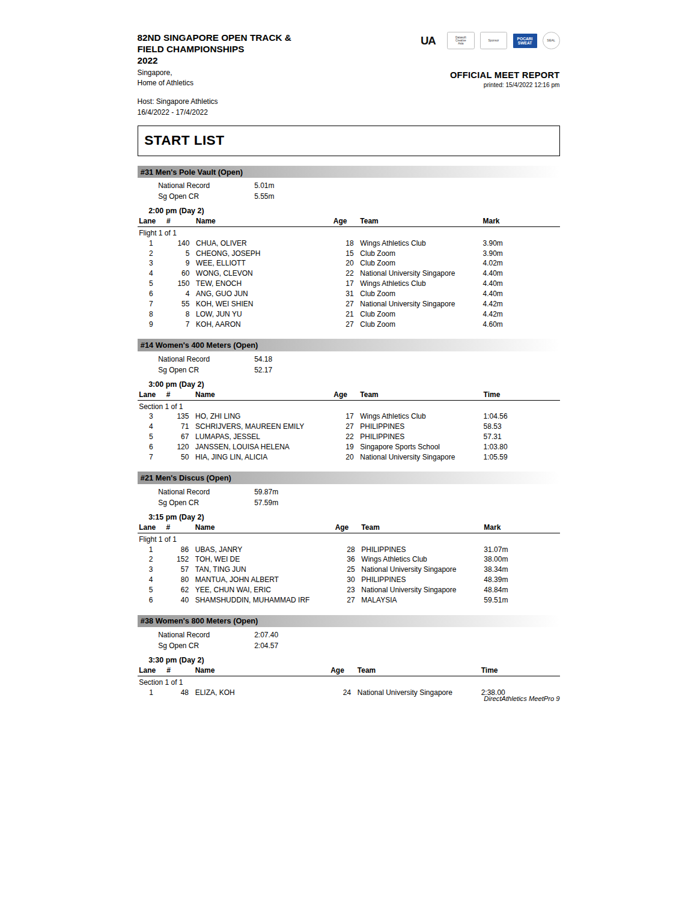82ND SINGAPORE OPEN TRACK & FIELD CHAMPIONSHIPS
2022
Singapore,
Home of Athletics
Host: Singapore Athletics
16/4/2022 - 17/4/2022
UA Datasoft
Creative
Asia Sponsor POCARI
SWEAT SEAL
OFFICIAL MEET REPORT
printed: 15/4/2022 12:16 pm
START LIST
#31 Men's Pole Vault (Open)
National Record 5.01m
Sg Open CR 5.55m
2:00 pm (Day 2)
| Lane | # | Name | Age | Team | Mark |
| --- | --- | --- | --- | --- | --- |
| Flight 1 of 1 |
| 1 | 140 | CHUA, OLIVER | 18 | Wings Athletics Club | 3.90m |
| 2 | 5 | CHEONG, JOSEPH | 15 | Club Zoom | 3.90m |
| 3 | 9 | WEE, ELLIOTT | 20 | Club Zoom | 4.02m |
| 4 | 60 | WONG, CLEVON | 22 | National University Singapore | 4.40m |
| 5 | 150 | TEW, ENOCH | 17 | Wings Athletics Club | 4.40m |
| 6 | 4 | ANG, GUO JUN | 31 | Club Zoom | 4.40m |
| 7 | 55 | KOH, WEI SHIEN | 27 | National University Singapore | 4.42m |
| 8 | 8 | LOW, JUN YU | 21 | Club Zoom | 4.42m |
| 9 | 7 | KOH, AARON | 27 | Club Zoom | 4.60m |
#14 Women's 400 Meters (Open)
National Record 54.18
Sg Open CR 52.17
3:00 pm (Day 2)
| Lane | # | Name | Age | Team | Time |
| --- | --- | --- | --- | --- | --- |
| Section 1 of 1 |
| 3 | 135 | HO, ZHI LING | 17 | Wings Athletics Club | 1:04.56 |
| 4 | 71 | SCHRIJVERS, MAUREEN EMILY | 27 | PHILIPPINES | 58.53 |
| 5 | 67 | LUMAPAS, JESSEL | 22 | PHILIPPINES | 57.31 |
| 6 | 120 | JANSSEN, LOUISA HELENA | 19 | Singapore Sports School | 1:03.80 |
| 7 | 50 | HIA, JING LIN, ALICIA | 20 | National University Singapore | 1:05.59 |
#21 Men's Discus (Open)
National Record 59.87m
Sg Open CR 57.59m
3:15 pm (Day 2)
| Lane | # | Name | Age | Team | Mark |
| --- | --- | --- | --- | --- | --- |
| Flight 1 of 1 |
| 1 | 86 | UBAS, JANRY | 28 | PHILIPPINES | 31.07m |
| 2 | 152 | TOH, WEI DE | 36 | Wings Athletics Club | 38.00m |
| 3 | 57 | TAN, TING JUN | 25 | National University Singapore | 38.34m |
| 4 | 80 | MANTUA, JOHN ALBERT | 30 | PHILIPPINES | 48.39m |
| 5 | 62 | YEE, CHUN WAI, ERIC | 23 | National University Singapore | 48.84m |
| 6 | 40 | SHAMSHUDDIN, MUHAMMAD IRF | 27 | MALAYSIA | 59.51m |
#38 Women's 800 Meters (Open)
National Record 2:07.40
Sg Open CR 2:04.57
3:30 pm (Day 2)
| Lane | # | Name | Age | Team | Time |
| --- | --- | --- | --- | --- | --- |
| Section 1 of 1 |
| 1 | 48 | ELIZA, KOH | 24 | National University Singapore | 2:38.00 |
DirectAthletics MeetPro 9